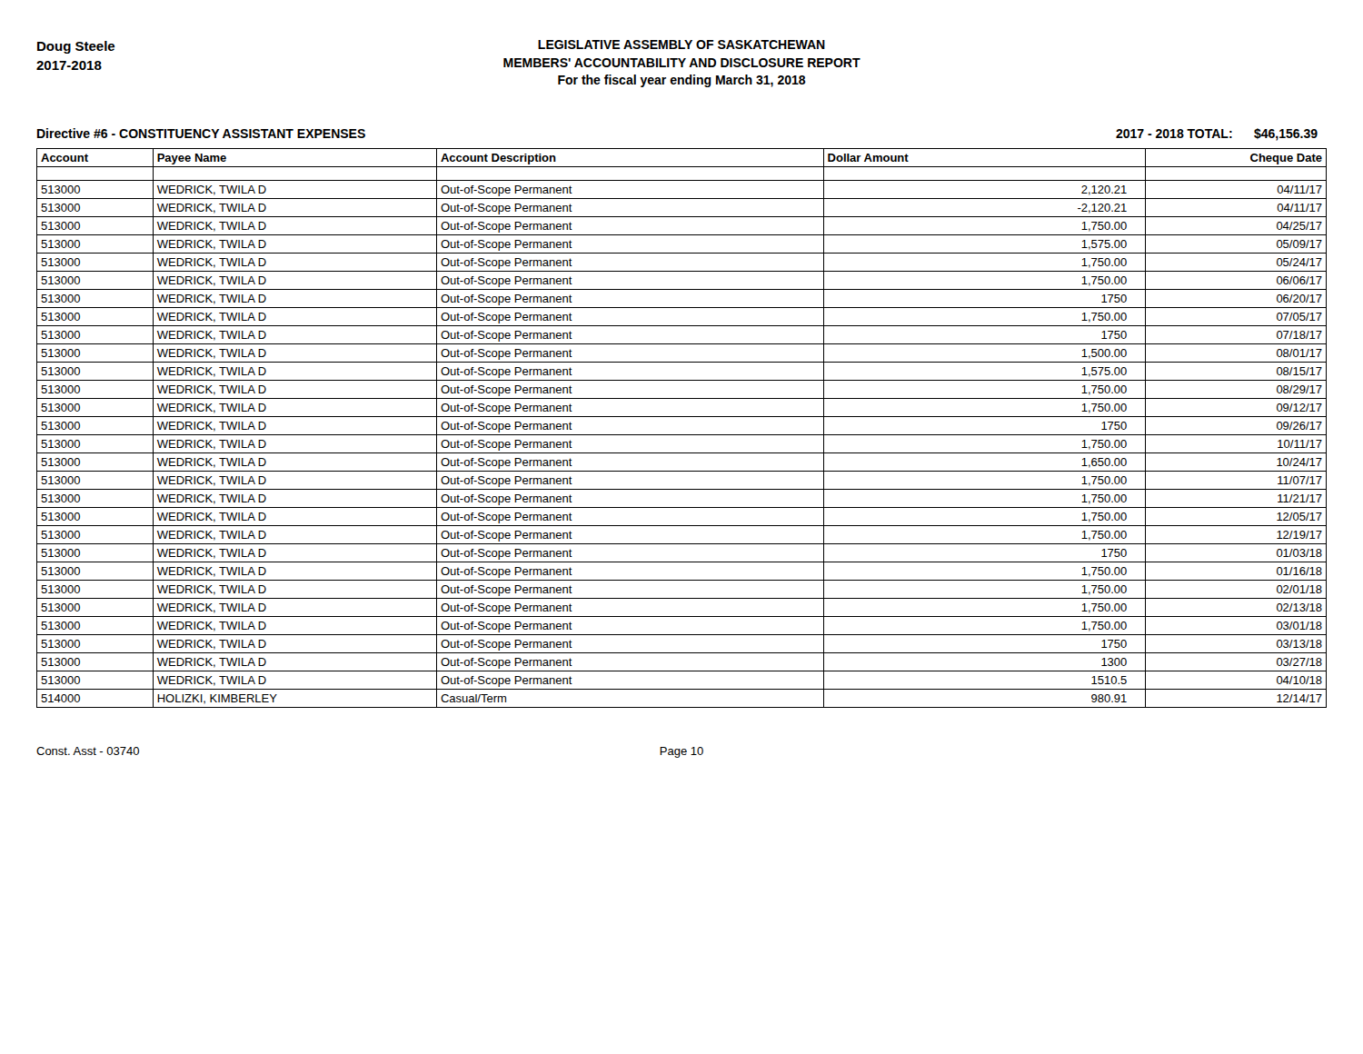Doug Steele
2017-2018
LEGISLATIVE ASSEMBLY OF SASKATCHEWAN
MEMBERS' ACCOUNTABILITY AND DISCLOSURE REPORT
For the fiscal year ending March 31, 2018
Directive #6 - CONSTITUENCY ASSISTANT EXPENSES
2017 - 2018 TOTAL: $46,156.39
| Account | Payee Name | Account Description | Dollar Amount | Cheque Date |
| --- | --- | --- | --- | --- |
| 513000 | WEDRICK, TWILA D | Out-of-Scope Permanent | 2,120.21 | 04/11/17 |
| 513000 | WEDRICK, TWILA D | Out-of-Scope Permanent | -2,120.21 | 04/11/17 |
| 513000 | WEDRICK, TWILA D | Out-of-Scope Permanent | 1,750.00 | 04/25/17 |
| 513000 | WEDRICK, TWILA D | Out-of-Scope Permanent | 1,575.00 | 05/09/17 |
| 513000 | WEDRICK, TWILA D | Out-of-Scope Permanent | 1,750.00 | 05/24/17 |
| 513000 | WEDRICK, TWILA D | Out-of-Scope Permanent | 1,750.00 | 06/06/17 |
| 513000 | WEDRICK, TWILA D | Out-of-Scope Permanent | 1750 | 06/20/17 |
| 513000 | WEDRICK, TWILA D | Out-of-Scope Permanent | 1,750.00 | 07/05/17 |
| 513000 | WEDRICK, TWILA D | Out-of-Scope Permanent | 1750 | 07/18/17 |
| 513000 | WEDRICK, TWILA D | Out-of-Scope Permanent | 1,500.00 | 08/01/17 |
| 513000 | WEDRICK, TWILA D | Out-of-Scope Permanent | 1,575.00 | 08/15/17 |
| 513000 | WEDRICK, TWILA D | Out-of-Scope Permanent | 1,750.00 | 08/29/17 |
| 513000 | WEDRICK, TWILA D | Out-of-Scope Permanent | 1,750.00 | 09/12/17 |
| 513000 | WEDRICK, TWILA D | Out-of-Scope Permanent | 1750 | 09/26/17 |
| 513000 | WEDRICK, TWILA D | Out-of-Scope Permanent | 1,750.00 | 10/11/17 |
| 513000 | WEDRICK, TWILA D | Out-of-Scope Permanent | 1,650.00 | 10/24/17 |
| 513000 | WEDRICK, TWILA D | Out-of-Scope Permanent | 1,750.00 | 11/07/17 |
| 513000 | WEDRICK, TWILA D | Out-of-Scope Permanent | 1,750.00 | 11/21/17 |
| 513000 | WEDRICK, TWILA D | Out-of-Scope Permanent | 1,750.00 | 12/05/17 |
| 513000 | WEDRICK, TWILA D | Out-of-Scope Permanent | 1,750.00 | 12/19/17 |
| 513000 | WEDRICK, TWILA D | Out-of-Scope Permanent | 1750 | 01/03/18 |
| 513000 | WEDRICK, TWILA D | Out-of-Scope Permanent | 1,750.00 | 01/16/18 |
| 513000 | WEDRICK, TWILA D | Out-of-Scope Permanent | 1,750.00 | 02/01/18 |
| 513000 | WEDRICK, TWILA D | Out-of-Scope Permanent | 1,750.00 | 02/13/18 |
| 513000 | WEDRICK, TWILA D | Out-of-Scope Permanent | 1,750.00 | 03/01/18 |
| 513000 | WEDRICK, TWILA D | Out-of-Scope Permanent | 1750 | 03/13/18 |
| 513000 | WEDRICK, TWILA D | Out-of-Scope Permanent | 1300 | 03/27/18 |
| 513000 | WEDRICK, TWILA D | Out-of-Scope Permanent | 1510.5 | 04/10/18 |
| 514000 | HOLIZKI, KIMBERLEY | Casual/Term | 980.91 | 12/14/17 |
Const. Asst - 03740
Page 10